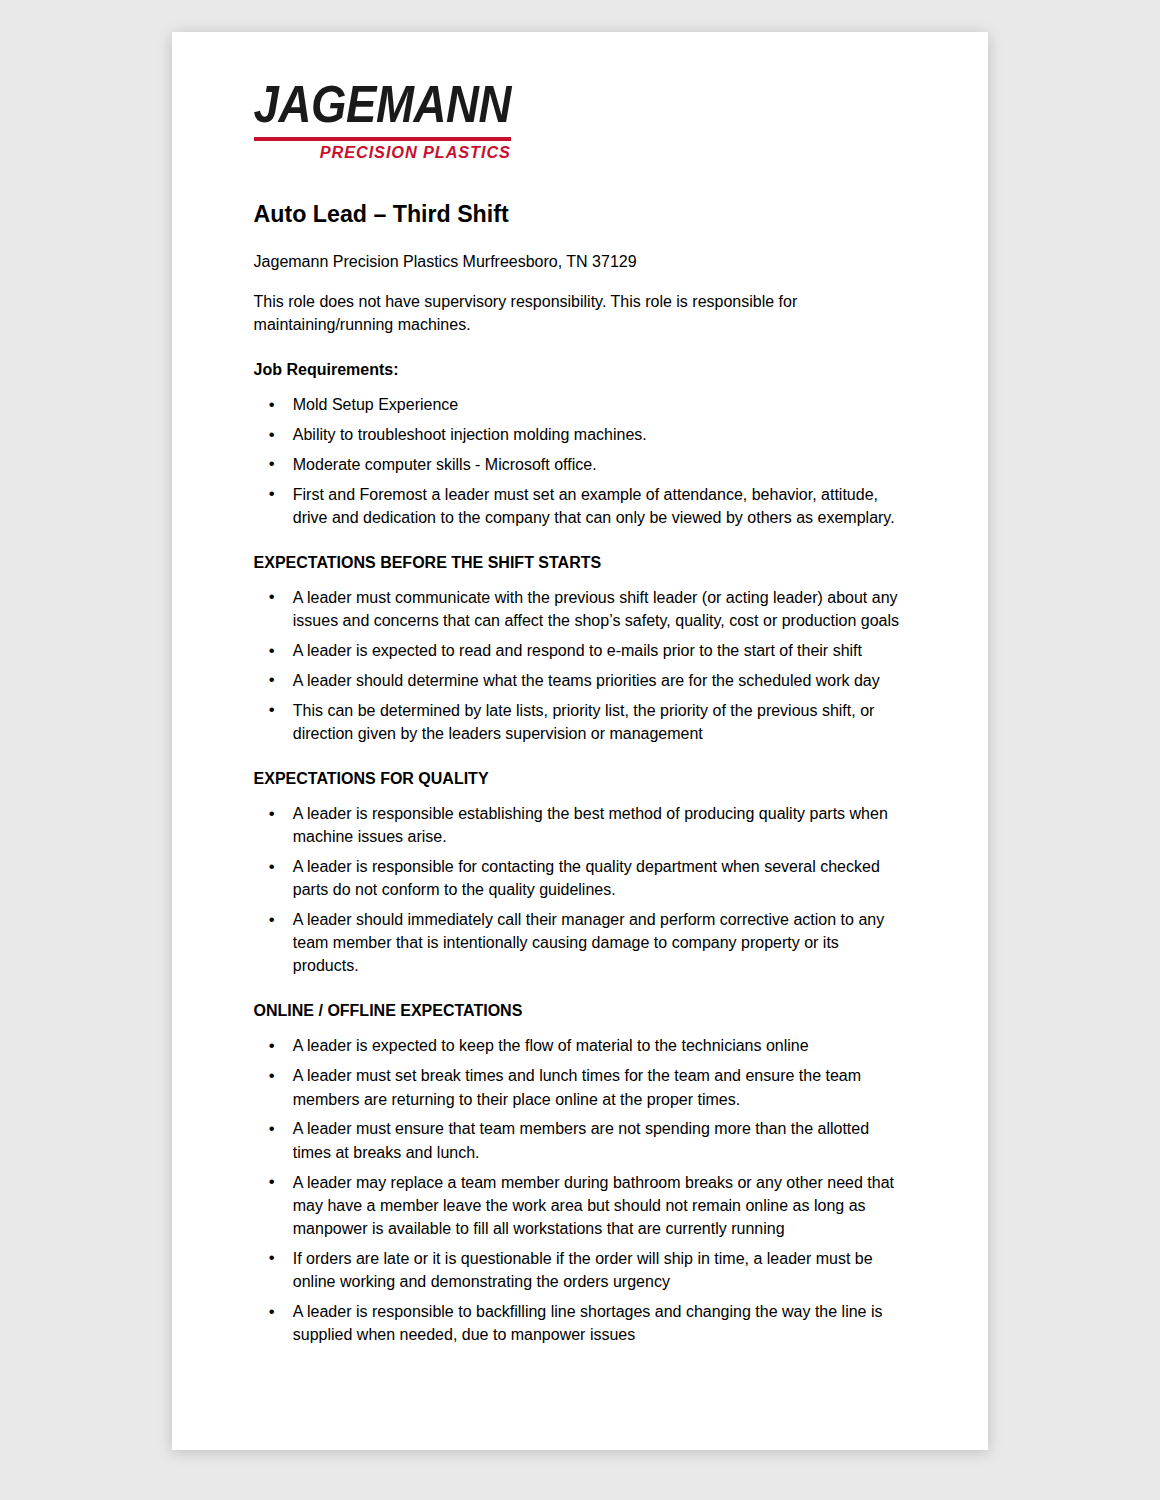JAGEMANN PRECISION PLASTICS
Auto Lead – Third Shift
Jagemann Precision Plastics Murfreesboro, TN 37129
This role does not have supervisory responsibility. This role is responsible for maintaining/running machines.
Job Requirements:
Mold Setup Experience
Ability to troubleshoot injection molding machines.
Moderate computer skills - Microsoft office.
First and Foremost a leader must set an example of attendance, behavior, attitude, drive and dedication to the company that can only be viewed by others as exemplary.
Expectations before the shift starts
A leader must communicate with the previous shift leader (or acting leader) about any issues and concerns that can affect the shop’s safety, quality, cost or production goals
A leader is expected to read and respond to e-mails prior to the start of their shift
A leader should determine what the teams priorities are for the scheduled work day
This can be determined by late lists, priority list, the priority of the previous shift, or direction given by the leaders supervision or management
Expectations for quality
A leader is responsible establishing the best method of producing quality parts when machine issues arise.
A leader is responsible for contacting the quality department when several checked parts do not conform to the quality guidelines.
A leader should immediately call their manager and perform corrective action to any team member that is intentionally causing damage to company property or its products.
Online / Offline expectations
A leader is expected to keep the flow of material to the technicians online
A leader must set break times and lunch times for the team and ensure the team members are returning to their place online at the proper times.
A leader must ensure that team members are not spending more than the allotted times at breaks and lunch.
A leader may replace a team member during bathroom breaks or any other need that may have a member leave the work area but should not remain online as long as manpower is available to fill all workstations that are currently running
If orders are late or it is questionable if the order will ship in time, a leader must be online working and demonstrating the orders urgency
A leader is responsible to backfilling line shortages and changing the way the line is supplied when needed, due to manpower issues